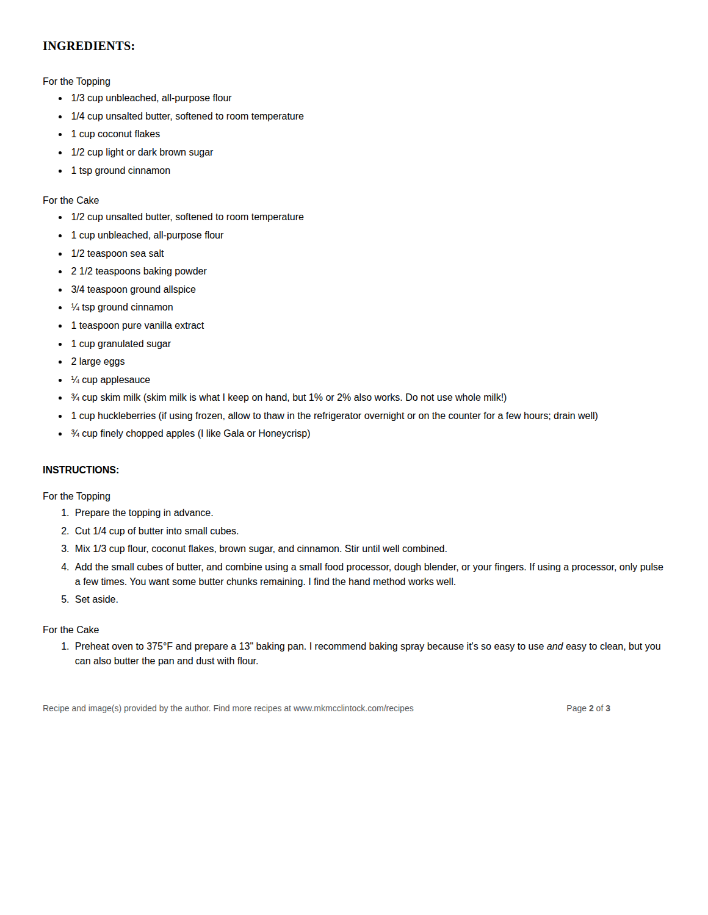INGREDIENTS:
For the Topping
1/3 cup unbleached, all-purpose flour
1/4 cup unsalted butter, softened to room temperature
1 cup coconut flakes
1/2 cup light or dark brown sugar
1 tsp ground cinnamon
For the Cake
1/2 cup unsalted butter, softened to room temperature
1 cup unbleached, all-purpose flour
1/2 teaspoon sea salt
2 1/2 teaspoons baking powder
3/4 teaspoon ground allspice
¼ tsp ground cinnamon
1 teaspoon pure vanilla extract
1 cup granulated sugar
2 large eggs
¼ cup applesauce
¾ cup skim milk (skim milk is what I keep on hand, but 1% or 2% also works. Do not use whole milk!)
1 cup huckleberries (if using frozen, allow to thaw in the refrigerator overnight or on the counter for a few hours; drain well)
¾ cup finely chopped apples (I like Gala or Honeycrisp)
INSTRUCTIONS:
For the Topping
Prepare the topping in advance.
Cut 1/4 cup of butter into small cubes.
Mix 1/3 cup flour, coconut flakes, brown sugar, and cinnamon. Stir until well combined.
Add the small cubes of butter, and combine using a small food processor, dough blender, or your fingers. If using a processor, only pulse a few times. You want some butter chunks remaining. I find the hand method works well.
Set aside.
For the Cake
Preheat oven to 375°F and prepare a 13" baking pan. I recommend baking spray because it's so easy to use and easy to clean, but you can also butter the pan and dust with flour.
Recipe and image(s) provided by the author. Find more recipes at www.mkmcclintock.com/recipes Page 2 of 3